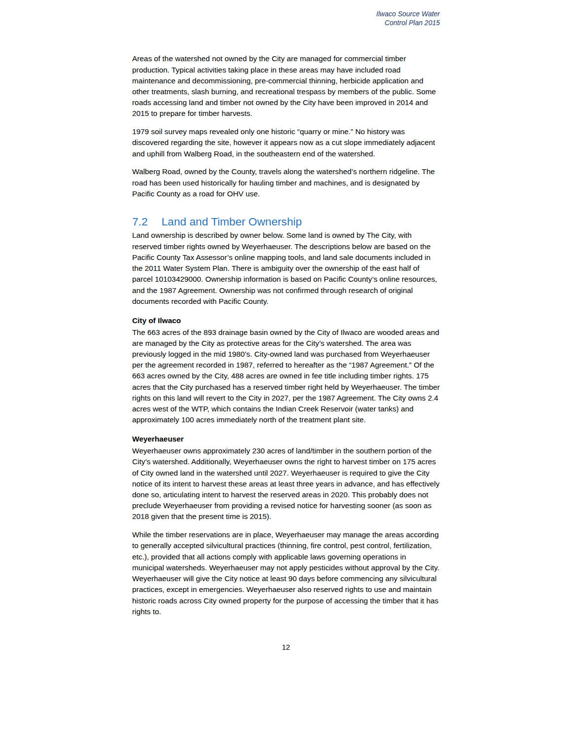Ilwaco Source Water
Control Plan 2015
Areas of the watershed not owned by the City are managed for commercial timber production. Typical activities taking place in these areas may have included road maintenance and decommissioning, pre-commercial thinning, herbicide application and other treatments, slash burning, and recreational trespass by members of the public. Some roads accessing land and timber not owned by the City have been improved in 2014 and 2015 to prepare for timber harvests.
1979 soil survey maps revealed only one historic “quarry or mine.” No history was discovered regarding the site, however it appears now as a cut slope immediately adjacent and uphill from Walberg Road, in the southeastern end of the watershed.
Walberg Road, owned by the County, travels along the watershed’s northern ridgeline. The road has been used historically for hauling timber and machines, and is designated by Pacific County as a road for OHV use.
7.2 Land and Timber Ownership
Land ownership is described by owner below. Some land is owned by The City, with reserved timber rights owned by Weyerhaeuser. The descriptions below are based on the Pacific County Tax Assessor’s online mapping tools, and land sale documents included in the 2011 Water System Plan. There is ambiguity over the ownership of the east half of parcel 10103429000. Ownership information is based on Pacific County’s online resources, and the 1987 Agreement. Ownership was not confirmed through research of original documents recorded with Pacific County.
City of Ilwaco
The 663 acres of the 893 drainage basin owned by the City of Ilwaco are wooded areas and are managed by the City as protective areas for the City’s watershed. The area was previously logged in the mid 1980’s. City-owned land was purchased from Weyerhaeuser per the agreement recorded in 1987, referred to hereafter as the “1987 Agreement.” Of the 663 acres owned by the City, 488 acres are owned in fee title including timber rights. 175 acres that the City purchased has a reserved timber right held by Weyerhaeuser. The timber rights on this land will revert to the City in 2027, per the 1987 Agreement. The City owns 2.4 acres west of the WTP, which contains the Indian Creek Reservoir (water tanks) and approximately 100 acres immediately north of the treatment plant site.
Weyerhaeuser
Weyerhaeuser owns approximately 230 acres of land/timber in the southern portion of the City’s watershed. Additionally, Weyerhaeuser owns the right to harvest timber on 175 acres of City owned land in the watershed until 2027. Weyerhaeuser is required to give the City notice of its intent to harvest these areas at least three years in advance, and has effectively done so, articulating intent to harvest the reserved areas in 2020. This probably does not preclude Weyerhaeuser from providing a revised notice for harvesting sooner (as soon as 2018 given that the present time is 2015).
While the timber reservations are in place, Weyerhaeuser may manage the areas according to generally accepted silvicultural practices (thinning, fire control, pest control, fertilization, etc.), provided that all actions comply with applicable laws governing operations in municipal watersheds. Weyerhaeuser may not apply pesticides without approval by the City. Weyerhaeuser will give the City notice at least 90 days before commencing any silvicultural practices, except in emergencies. Weyerhaeuser also reserved rights to use and maintain historic roads across City owned property for the purpose of accessing the timber that it has rights to.
12